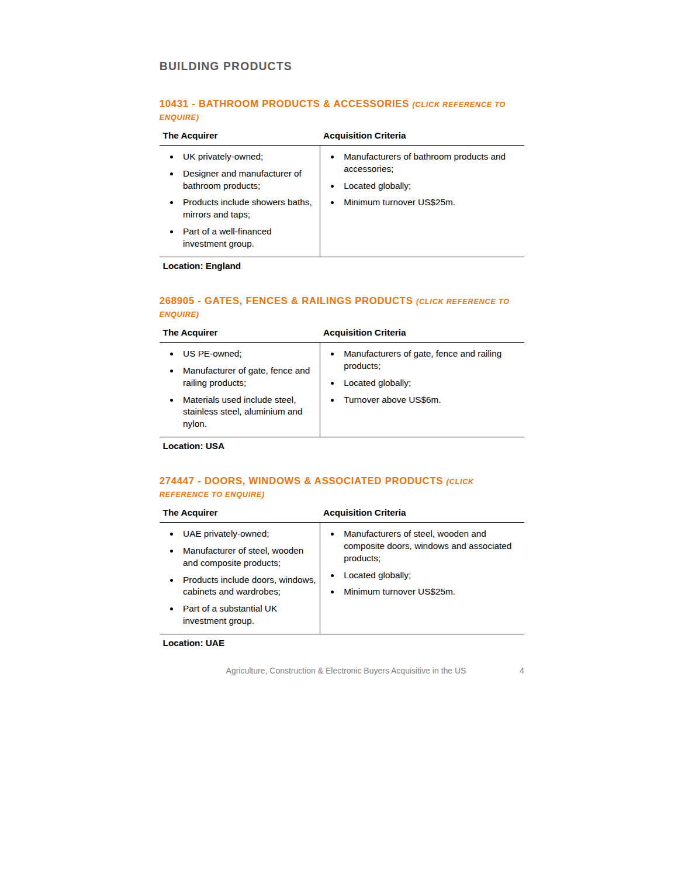Building Products
10431 - Bathroom Products & Accessories (click reference to enquire)
| The Acquirer | Acquisition Criteria |
| --- | --- |
| UK privately-owned; Designer and manufacturer of bathroom products; Products include showers baths, mirrors and taps; Part of a well-financed investment group. | Manufacturers of bathroom products and accessories; Located globally; Minimum turnover US$25m. |
Location: England
268905 - Gates, Fences & Railings Products (click reference to enquire)
| The Acquirer | Acquisition Criteria |
| --- | --- |
| US PE-owned; Manufacturer of gate, fence and railing products; Materials used include steel, stainless steel, aluminium and nylon. | Manufacturers of gate, fence and railing products; Located globally; Turnover above US$6m. |
Location: USA
274447 - Doors, Windows & Associated Products (click reference to enquire)
| The Acquirer | Acquisition Criteria |
| --- | --- |
| UAE privately-owned; Manufacturer of steel, wooden and composite products; Products include doors, windows, cabinets and wardrobes; Part of a substantial UK investment group. | Manufacturers of steel, wooden and composite doors, windows and associated products; Located globally; Minimum turnover US$25m. |
Location: UAE
Agriculture, Construction & Electronic Buyers Acquisitive in the US
4